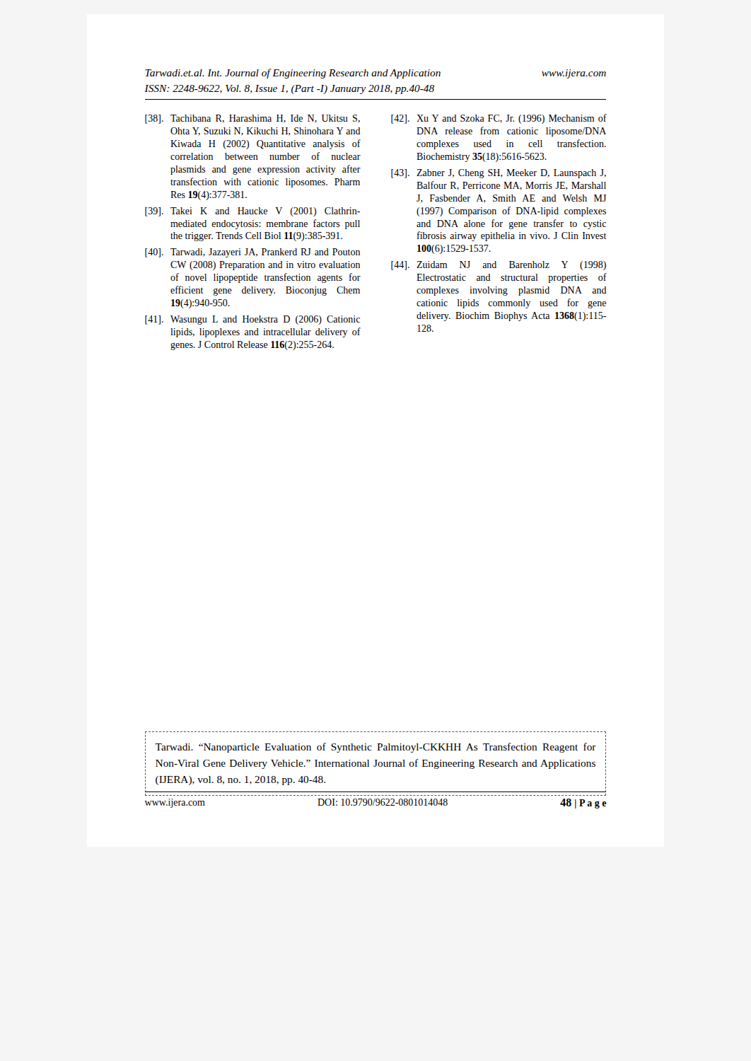www.ijera.com Tarwadi.et.al. Int. Journal of Engineering Research and Application
ISSN: 2248-9622, Vol. 8, Issue 1, (Part -I) January 2018, pp.40-48
[38]. Tachibana R, Harashima H, Ide N, Ukitsu S, Ohta Y, Suzuki N, Kikuchi H, Shinohara Y and Kiwada H (2002) Quantitative analysis of correlation between number of nuclear plasmids and gene expression activity after transfection with cationic liposomes. Pharm Res 19(4):377-381.
[39]. Takei K and Haucke V (2001) Clathrin-mediated endocytosis: membrane factors pull the trigger. Trends Cell Biol 11(9):385-391.
[40]. Tarwadi, Jazayeri JA, Prankerd RJ and Pouton CW (2008) Preparation and in vitro evaluation of novel lipopeptide transfection agents for efficient gene delivery. Bioconjug Chem 19(4):940-950.
[41]. Wasungu L and Hoekstra D (2006) Cationic lipids, lipoplexes and intracellular delivery of genes. J Control Release 116(2):255-264.
[42]. Xu Y and Szoka FC, Jr. (1996) Mechanism of DNA release from cationic liposome/DNA complexes used in cell transfection. Biochemistry 35(18):5616-5623.
[43]. Zabner J, Cheng SH, Meeker D, Launspach J, Balfour R, Perricone MA, Morris JE, Marshall J, Fasbender A, Smith AE and Welsh MJ (1997) Comparison of DNA-lipid complexes and DNA alone for gene transfer to cystic fibrosis airway epithelia in vivo. J Clin Invest 100(6):1529-1537.
[44]. Zuidam NJ and Barenholz Y (1998) Electrostatic and structural properties of complexes involving plasmid DNA and cationic lipids commonly used for gene delivery. Biochim Biophys Acta 1368(1):115-128.
Tarwadi. “Nanoparticle Evaluation of Synthetic Palmitoyl-CKKHH As Transfection Reagent for Non-Viral Gene Delivery Vehicle.” International Journal of Engineering Research and Applications (IJERA), vol. 8, no. 1, 2018, pp. 40-48.
www.ijera.com DOI: 10.9790/9622-0801014048 48 | P a g e